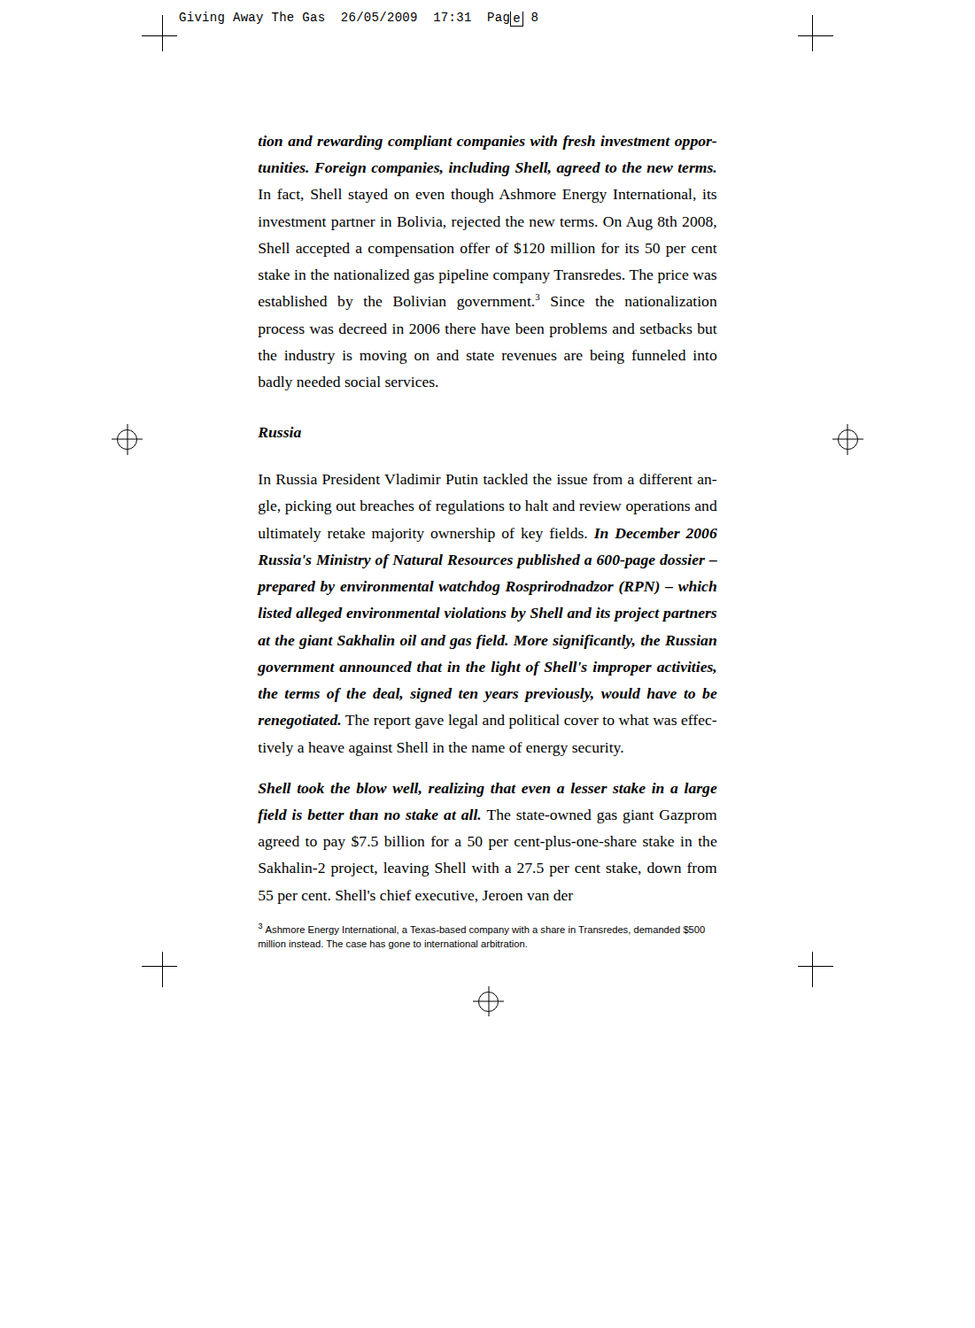Giving Away The Gas 26/05/2009 17:31 Page 8
tion and rewarding compliant companies with fresh investment opportunities. Foreign companies, including Shell, agreed to the new terms. In fact, Shell stayed on even though Ashmore Energy International, its investment partner in Bolivia, rejected the new terms. On Aug 8th 2008, Shell accepted a compensation offer of $120 million for its 50 per cent stake in the nationalized gas pipeline company Transredes. The price was established by the Bolivian government.3 Since the nationalization process was decreed in 2006 there have been problems and setbacks but the industry is moving on and state revenues are being funneled into badly needed social services.
Russia
In Russia President Vladimir Putin tackled the issue from a different angle, picking out breaches of regulations to halt and review operations and ultimately retake majority ownership of key fields. In December 2006 Russia's Ministry of Natural Resources published a 600-page dossier – prepared by environmental watchdog Rosprirodnadzor (RPN) – which listed alleged environmental violations by Shell and its project partners at the giant Sakhalin oil and gas field. More significantly, the Russian government announced that in the light of Shell's improper activities, the terms of the deal, signed ten years previously, would have to be renegotiated. The report gave legal and political cover to what was effectively a heave against Shell in the name of energy security.
Shell took the blow well, realizing that even a lesser stake in a large field is better than no stake at all. The state-owned gas giant Gazprom agreed to pay $7.5 billion for a 50 per cent-plus-one-share stake in the Sakhalin-2 project, leaving Shell with a 27.5 per cent stake, down from 55 per cent. Shell's chief executive, Jeroen van der
3Ashmore Energy International, a Texas-based company with a share in Transredes, demanded $500 million instead. The case has gone to international arbitration.